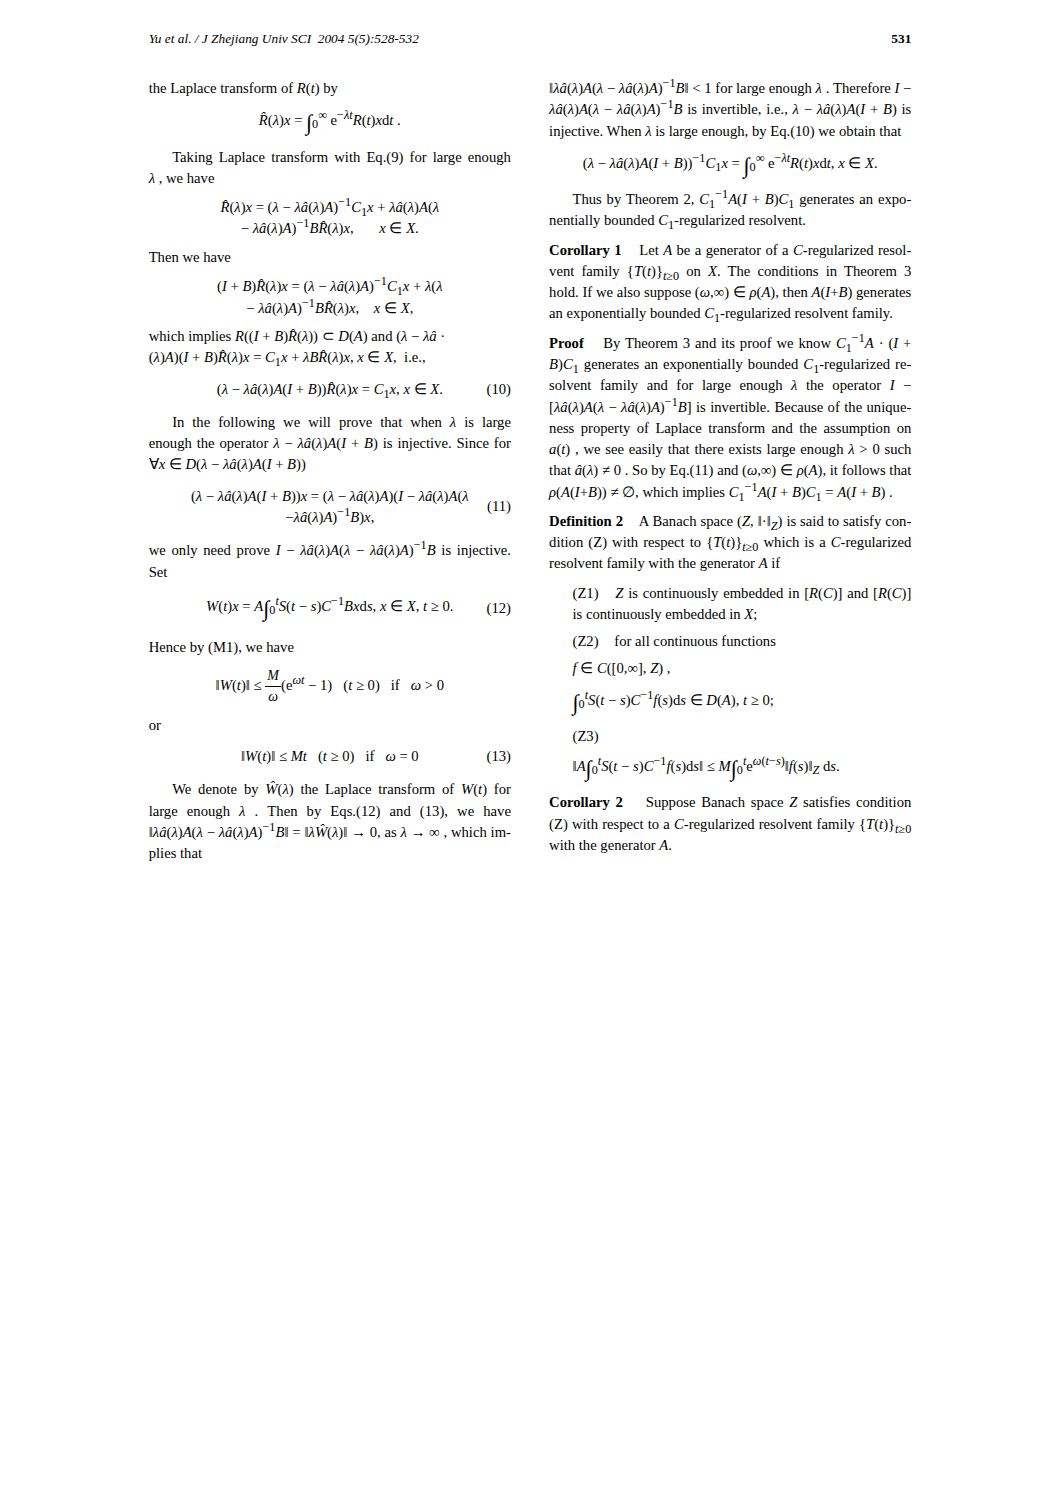Yu et al. / J Zhejiang Univ SCI 2004 5(5):528-532 531
the Laplace transform of R(t) by
R̂(λ)x = ∫0∞ e−λtR(t)xdt .
Taking Laplace transform with Eq.(9) for large enough λ , we have
R̂(λ)x = (λ − λâ(λ)A)−1C1x + λâ(λ)A(λ
− λâ(λ)A)−1BR̂(λ)x, x ∈ X.
Then we have
(I + B)R̂(λ)x = (λ − λâ(λ)A)−1C1x + λ(λ
− λâ(λ)A)−1BR̂(λ)x, x ∈ X,
which implies R((I + B)R̂(λ)) ⊂ D(A) and (λ − λâ ·
(λ)A)(I + B)R̂(λ)x = C1x + λBR̂(λ)x, x ∈ X, i.e.,
(λ − λâ(λ)A(I + B))R̂(λ)x = C1x, x ∈ X. (10)
In the following we will prove that when λ is large enough the operator λ − λâ(λ)A(I + B) is injective. Since for ∀x ∈ D(λ − λâ(λ)A(I + B))
(λ − λâ(λ)A(I + B))x = (λ − λâ(λ)A)(I − λâ(λ)A(λ
−λâ(λ)A)−1B)x, (11)
we only need prove I − λâ(λ)A(λ − λâ(λ)A)−1B is injective. Set
W(t)x = A∫0tS(t − s)C−1Bxds, x ∈ X, t ≥ 0. (12)
Hence by (M1), we have
‖W(t)‖ ≤ Mω(eωt − 1) (t ≥ 0) if ω > 0
or
‖W(t)‖ ≤ Mt (t ≥ 0) if ω = 0 (13)
We denote by Ŵ(λ) the Laplace transform of W(t) for large enough λ . Then by Eqs.(12) and (13), we have ‖λâ(λ)A(λ − λâ(λ)A)−1B‖ = ‖λŴ(λ)‖ → 0, as λ → ∞ , which implies that
‖λâ(λ)A(λ − λâ(λ)A)−1B‖ < 1 for large enough λ . Therefore I − λâ(λ)A(λ − λâ(λ)A)−1B is invertible, i.e., λ − λâ(λ)A(I + B) is injective. When λ is large enough, by Eq.(10) we obtain that
(λ − λâ(λ)A(I + B))−1C1x = ∫0∞ e−λtR(t)xdt, x ∈ X.
Thus by Theorem 2, C1−1A(I + B)C1 generates an exponentially bounded C1-regularized resolvent.
Corollary 1 Let A be a generator of a C-regularized resolvent family {T(t)}t≥0 on X. The conditions in Theorem 3 hold. If we also suppose (ω,∞) ∈ ρ(A), then A(I+B) generates an exponentially bounded C1-regularized resolvent family.
Proof By Theorem 3 and its proof we know C1−1A · (I + B)C1 generates an exponentially bounded C1-regularized resolvent family and for large enough λ the operator I − [λâ(λ)A(λ − λâ(λ)A)−1B] is invertible. Because of the uniqueness property of Laplace transform and the assumption on a(t) , we see easily that there exists large enough λ > 0 such that â(λ) ≠ 0 . So by Eq.(11) and (ω,∞) ∈ ρ(A), it follows that ρ(A(I+B)) ≠ ∅, which implies C1−1A(I + B)C1 = A(I + B) .
Definition 2 A Banach space (Z, ‖·‖Z) is said to satisfy condition (Z) with respect to {T(t)}t≥0 which is a C-regularized resolvent family with the generator A if
(Z1) Z is continuously embedded in [R(C)] and [R(C)] is continuously embedded in X;
(Z2) for all continuous functions
f ∈ C([0,∞], Z) ,
∫0tS(t − s)C−1f(s)ds ∈ D(A), t ≥ 0;
(Z3)
‖A∫0tS(t − s)C−1f(s)ds‖ ≤ M∫0teω(t−s)‖f(s)‖Z ds.
Corollary 2 Suppose Banach space Z satisfies condition (Z) with respect to a C-regularized resolvent family {T(t)}t≥0 with the generator A.